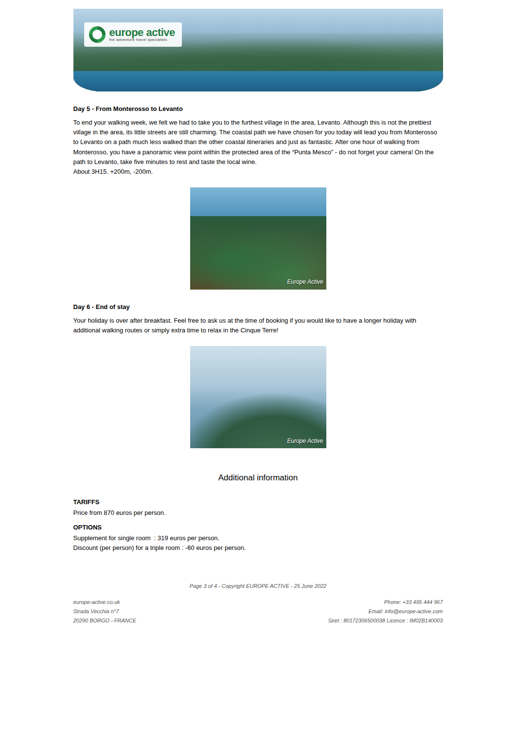europe active
the adventure travel specialists
Day 5 - From Monterosso to Levanto
To end your walking week, we felt we had to take you to the furthest village in the area, Levanto. Although this is not the prettiest village in the area, its little streets are still charming. The coastal path we have chosen for you today will lead you from Monterosso to Levanto on a path much less walked than the other coastal itineraries and just as fantastic. After one hour of walking from Monterosso, you have a panoramic view point within the protected area of the “Punta Mesco” - do not forget your camera! On the path to Levanto, take five minutes to rest and taste the local wine.
About 3H15. +200m, -200m.
Europe Active
Day 6 - End of stay
Your holiday is over after breakfast. Feel free to ask us at the time of booking if you would like to have a longer holiday with additional walking routes or simply extra time to relax in the Cinque Terre!
Europe Active
Additional information
TARIFFS
Price from 870 euros per person.
OPTIONS
Supplement for single room : 319 euros per person.
Discount (per person) for a triple room : -60 euros per person.
Page 3 of 4 - Copyright EUROPE ACTIVE - 25 June 2022
| europe-active.co.uk | Phone: +33 495 444 967 |
| Strada Vecchia n°7 | Email: info@europe-active.com |
| 20290 BORGO - FRANCE | Siret : 80172306500038 Licence : IM02B140003 |